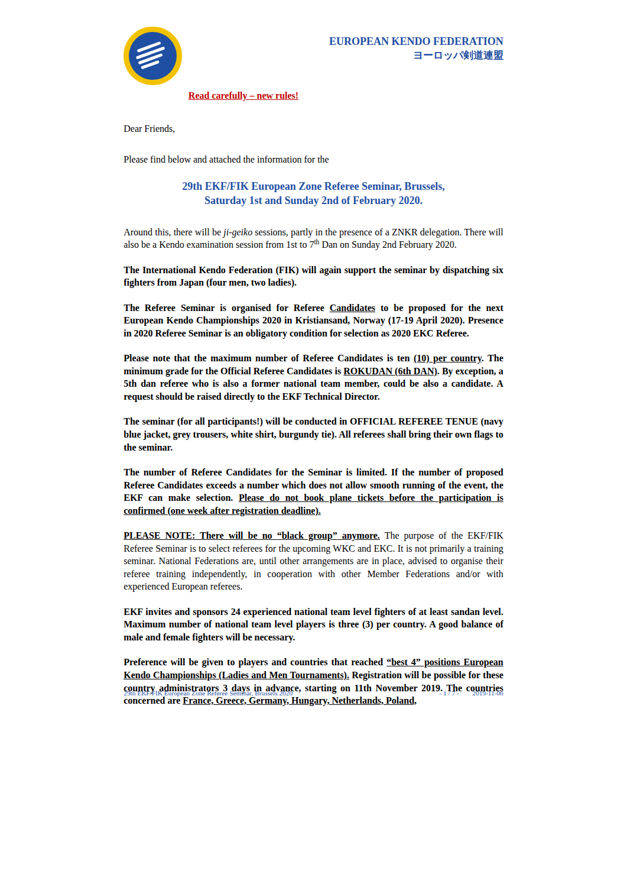EUROPEAN KENDO FEDERATION
ヨーロッパ剣道連盟
Read carefully – new rules!
Dear Friends,
Please find below and attached the information for the
29th EKF/FIK European Zone Referee Seminar, Brussels, Saturday 1st and Sunday 2nd of February 2020.
Around this, there will be ji-geiko sessions, partly in the presence of a ZNKR delegation. There will also be a Kendo examination session from 1st to 7th Dan on Sunday 2nd February 2020.
The International Kendo Federation (FIK) will again support the seminar by dispatching six fighters from Japan (four men, two ladies).
The Referee Seminar is organised for Referee Candidates to be proposed for the next European Kendo Championships 2020 in Kristiansand, Norway (17-19 April 2020). Presence in 2020 Referee Seminar is an obligatory condition for selection as 2020 EKC Referee.
Please note that the maximum number of Referee Candidates is ten (10) per country. The minimum grade for the Official Referee Candidates is ROKUDAN (6th DAN). By exception, a 5th dan referee who is also a former national team member, could be also a candidate. A request should be raised directly to the EKF Technical Director.
The seminar (for all participants!) will be conducted in OFFICIAL REFEREE TENUE (navy blue jacket, grey trousers, white shirt, burgundy tie). All referees shall bring their own flags to the seminar.
The number of Referee Candidates for the Seminar is limited. If the number of proposed Referee Candidates exceeds a number which does not allow smooth running of the event, the EKF can make selection. Please do not book plane tickets before the participation is confirmed (one week after registration deadline).
PLEASE NOTE: There will be no “black group” anymore. The purpose of the EKF/FIK Referee Seminar is to select referees for the upcoming WKC and EKC. It is not primarily a training seminar. National Federations are, until other arrangements are in place, advised to organise their referee training independently, in cooperation with other Member Federations and/or with experienced European referees.
EKF invites and sponsors 24 experienced national team level fighters of at least sandan level. Maximum number of national team level players is three (3) per country. A good balance of male and female fighters will be necessary.
Preference will be given to players and countries that reached “best 4” positions European Kendo Championships (Ladies and Men Tournaments). Registration will be possible for these country administrators 3 days in advance, starting on 11th November 2019. The countries concerned are France, Greece, Germany, Hungary, Netherlands, Poland,
29th EKF/FIK European Zone Referee Seminar, Brussels 2020
- 1 / 7 -
2019-11-06